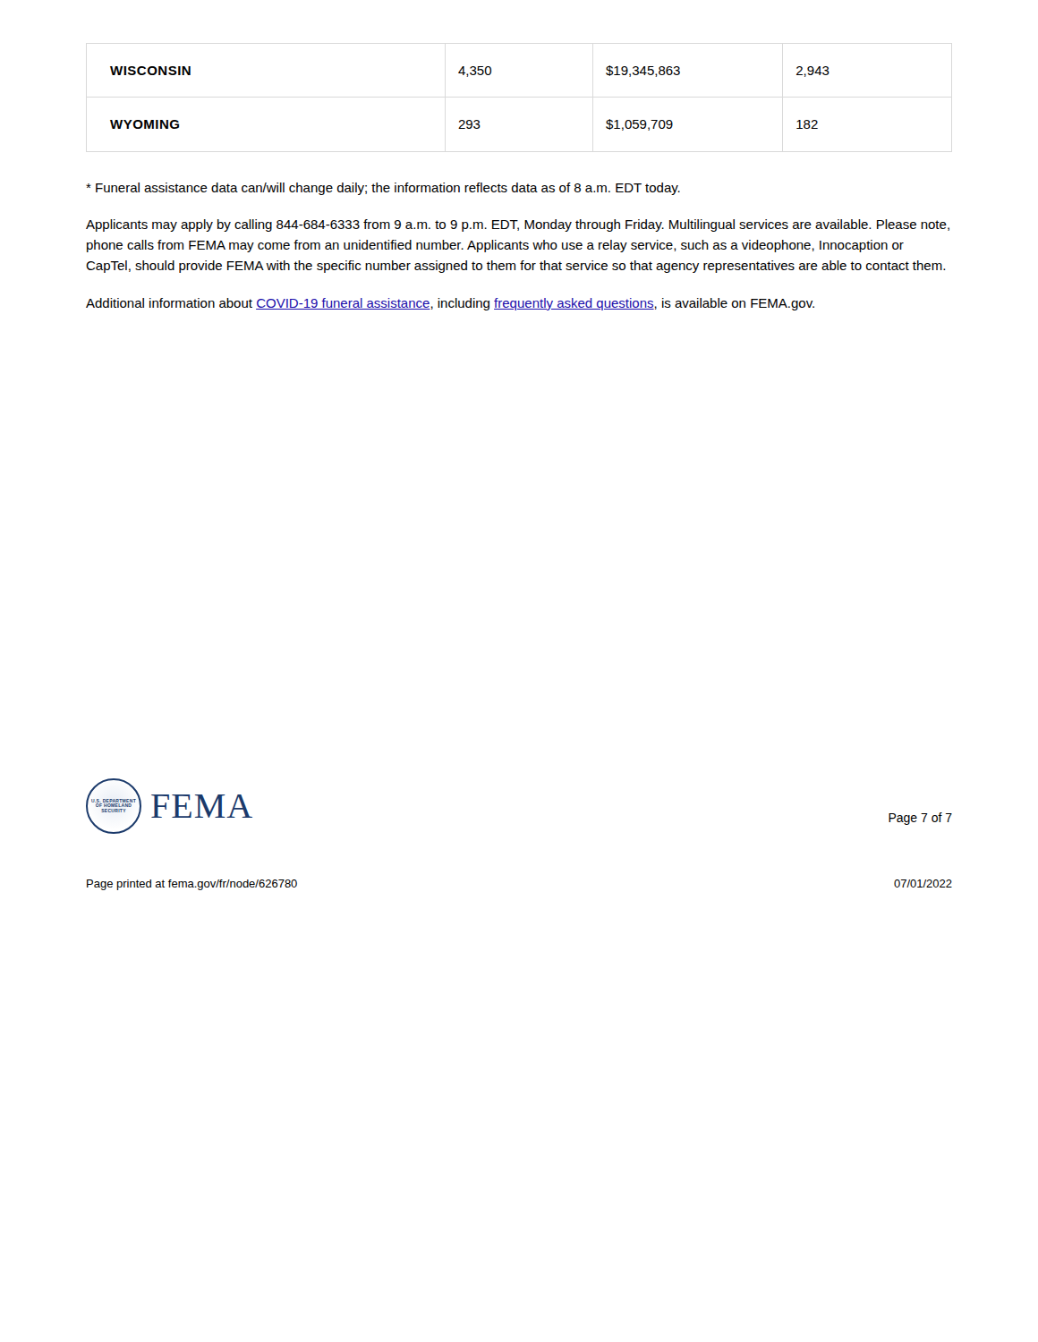| WISCONSIN | 4,350 | $19,345,863 | 2,943 |
| WYOMING | 293 | $1,059,709 | 182 |
* Funeral assistance data can/will change daily; the information reflects data as of 8 a.m. EDT today.
Applicants may apply by calling 844-684-6333 from 9 a.m. to 9 p.m. EDT, Monday through Friday. Multilingual services are available. Please note, phone calls from FEMA may come from an unidentified number. Applicants who use a relay service, such as a videophone, Innocaption or CapTel, should provide FEMA with the specific number assigned to them for that service so that agency representatives are able to contact them.
Additional information about COVID-19 funeral assistance, including frequently asked questions, is available on FEMA.gov.
U.S. DEPARTMENT OF HOMELAND SECURITY
FEMA
Page 7 of 7
Page printed at fema.gov/fr/node/626780 07/01/2022